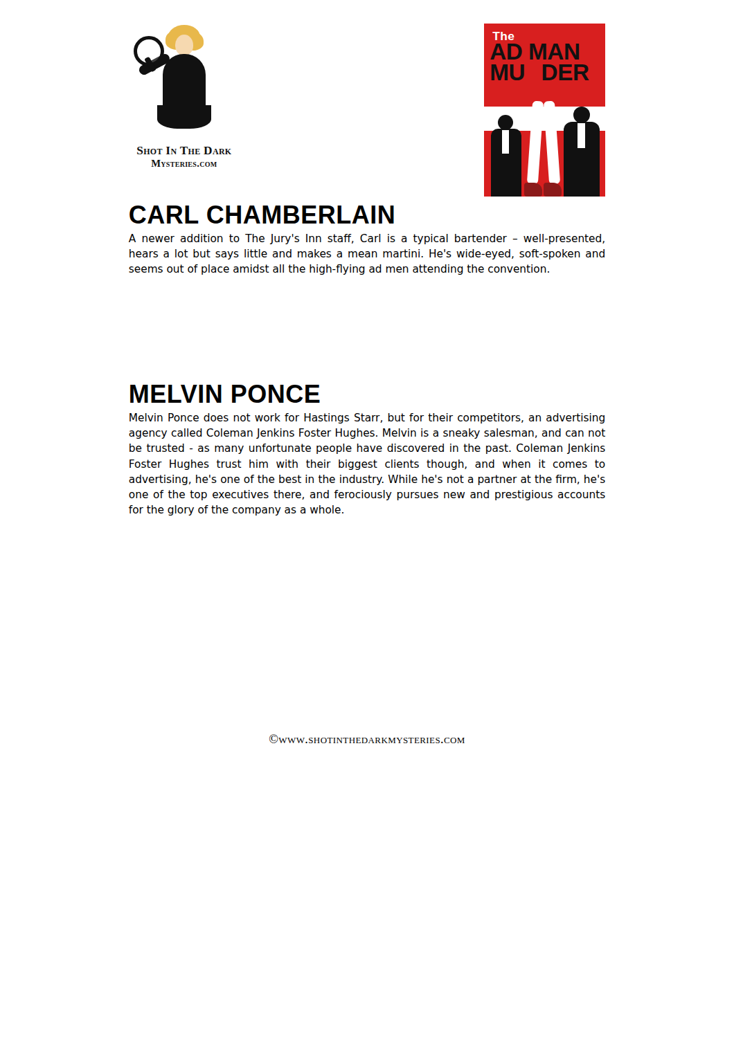Shot In The Dark
Mysteries.com
The
AD MAN
MURDER
CARL CHAMBERLAIN
A newer addition to The Jury's Inn staff, Carl is a typical bartender – well-presented, hears a lot but says little and makes a mean martini. He's wide-eyed, soft-spoken and seems out of place amidst all the high-flying ad men attending the convention.
MELVIN PONCE
Melvin Ponce does not work for Hastings Starr, but for their competitors, an advertising agency called Coleman Jenkins Foster Hughes. Melvin is a sneaky salesman, and can not be trusted - as many unfortunate people have discovered in the past. Coleman Jenkins Foster Hughes trust him with their biggest clients though, and when it comes to advertising, he's one of the best in the industry. While he's not a partner at the firm, he's one of the top executives there, and ferociously pursues new and prestigious accounts for the glory of the company as a whole.
©www.shotinthedarkmysteries.com